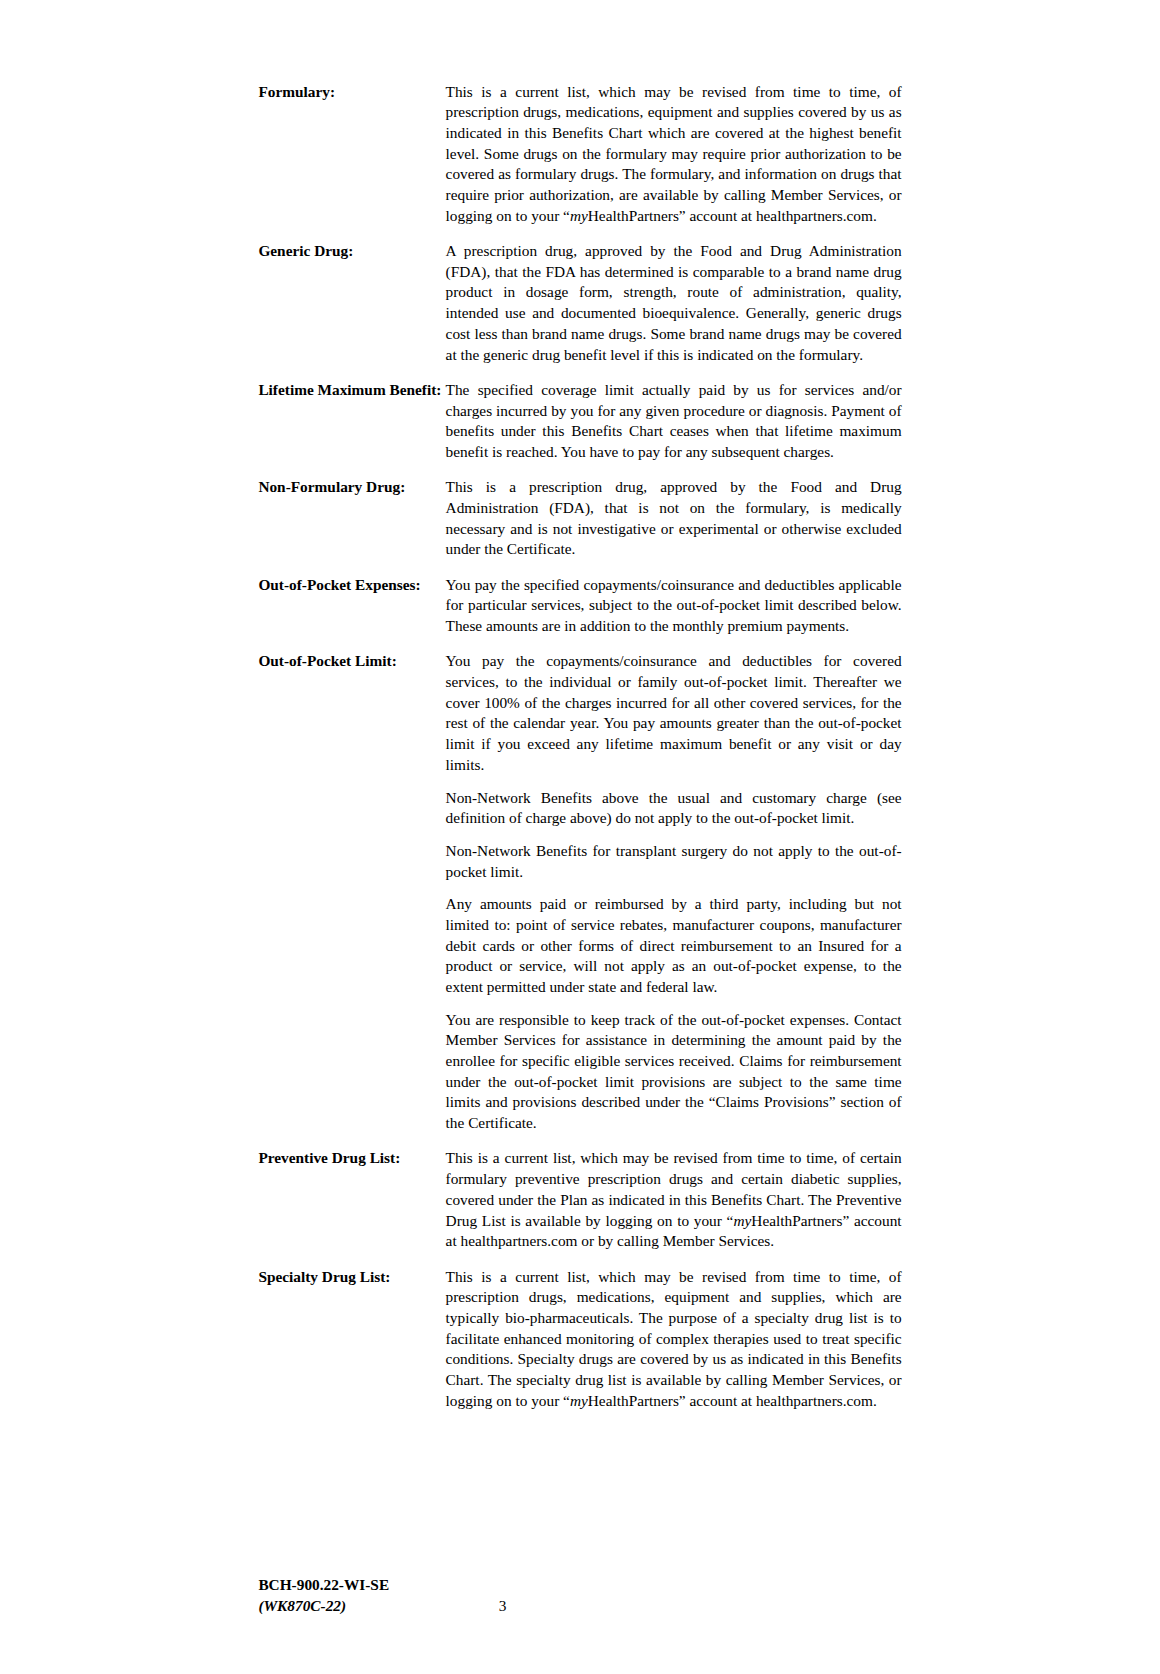| Formulary: | This is a current list, which may be revised from time to time, of prescription drugs, medications, equipment and supplies covered by us as indicated in this Benefits Chart which are covered at the highest benefit level. Some drugs on the formulary may require prior authorization to be covered as formulary drugs. The formulary, and information on drugs that require prior authorization, are available by calling Member Services, or logging on to your “ my HealthPartners” account at healthpartners.com. |
| Generic Drug: | A prescription drug, approved by the Food and Drug Administration (FDA), that the FDA has determined is comparable to a brand name drug product in dosage form, strength, route of administration, quality, intended use and documented bioequivalence. Generally, generic drugs cost less than brand name drugs. Some brand name drugs may be covered at the generic drug benefit level if this is indicated on the formulary. |
| Lifetime Maximum Benefit: | The specified coverage limit actually paid by us for services and/or charges incurred by you for any given procedure or diagnosis. Payment of benefits under this Benefits Chart ceases when that lifetime maximum benefit is reached. You have to pay for any subsequent charges. |
| Non-Formulary Drug: | This is a prescription drug, approved by the Food and Drug Administration (FDA), that is not on the formulary, is medically necessary and is not investigative or experimental or otherwise excluded under the Certificate. |
| Out-of-Pocket Expenses: | You pay the specified copayments/coinsurance and deductibles applicable for particular services, subject to the out-of-pocket limit described below. These amounts are in addition to the monthly premium payments. |
| Out-of-Pocket Limit: | You pay the copayments/coinsurance and deductibles for covered services, to the individual or family out-of-pocket limit. Thereafter we cover 100% of the charges incurred for all other covered services, for the rest of the calendar year. You pay amounts greater than the out-of-pocket limit if you exceed any lifetime maximum benefit or any visit or day limits. Non-Network Benefits above the usual and customary charge (see definition of charge above) do not apply to the out-of-pocket limit. Non-Network Benefits for transplant surgery do not apply to the out-of-pocket limit. Any amounts paid or reimbursed by a third party, including but not limited to: point of service rebates, manufacturer coupons, manufacturer debit cards or other forms of direct reimbursement to an Insured for a product or service, will not apply as an out-of-pocket expense, to the extent permitted under state and federal law. You are responsible to keep track of the out-of-pocket expenses. Contact Member Services for assistance in determining the amount paid by the enrollee for specific eligible services received. Claims for reimbursement under the out-of-pocket limit provisions are subject to the same time limits and provisions described under the “Claims Provisions” section of the Certificate. |
| Preventive Drug List: | This is a current list, which may be revised from time to time, of certain formulary preventive prescription drugs and certain diabetic supplies, covered under the Plan as indicated in this Benefits Chart. The Preventive Drug List is available by logging on to your “ my HealthPartners” account at healthpartners.com or by calling Member Services. |
| Specialty Drug List: | This is a current list, which may be revised from time to time, of prescription drugs, medications, equipment and supplies, which are typically bio-pharmaceuticals. The purpose of a specialty drug list is to facilitate enhanced monitoring of complex therapies used to treat specific conditions. Specialty drugs are covered by us as indicated in this Benefits Chart. The specialty drug list is available by calling Member Services, or logging on to your “ my HealthPartners” account at healthpartners.com. |
BCH-900.22-WI-SE (WK870C-22) 3